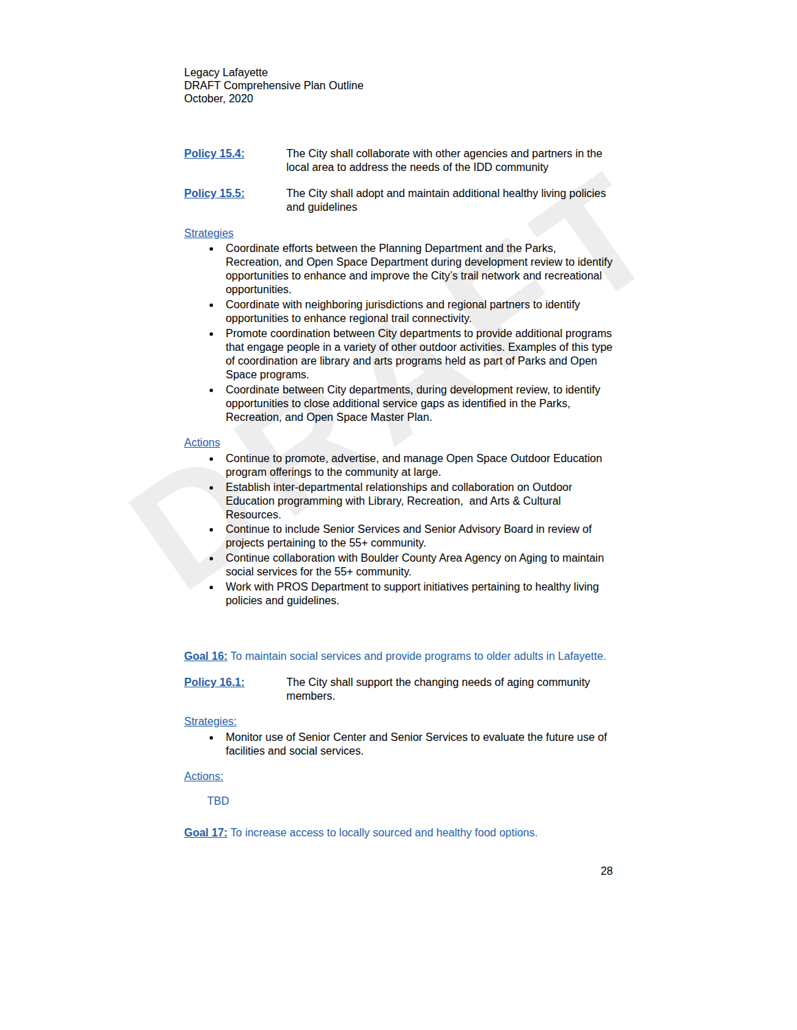DRAFT
Legacy Lafayette
DRAFT Comprehensive Plan Outline
October, 2020
Policy 15.4:
The City shall collaborate with other agencies and partners in the local area to address the needs of the IDD community
Policy 15.5:
The City shall adopt and maintain additional healthy living policies and guidelines
Strategies
Coordinate efforts between the Planning Department and the Parks, Recreation, and Open Space Department during development review to identify opportunities to enhance and improve the City’s trail network and recreational opportunities.
Coordinate with neighboring jurisdictions and regional partners to identify opportunities to enhance regional trail connectivity.
Promote coordination between City departments to provide additional programs that engage people in a variety of other outdoor activities. Examples of this type of coordination are library and arts programs held as part of Parks and Open Space programs.
Coordinate between City departments, during development review, to identify opportunities to close additional service gaps as identified in the Parks, Recreation, and Open Space Master Plan.
Actions
Continue to promote, advertise, and manage Open Space Outdoor Education program offerings to the community at large.
Establish inter-departmental relationships and collaboration on Outdoor Education programming with Library, Recreation, and Arts & Cultural Resources.
Continue to include Senior Services and Senior Advisory Board in review of projects pertaining to the 55+ community.
Continue collaboration with Boulder County Area Agency on Aging to maintain social services for the 55+ community.
Work with PROS Department to support initiatives pertaining to healthy living policies and guidelines.
Goal 16: To maintain social services and provide programs to older adults in Lafayette.
Policy 16.1:
The City shall support the changing needs of aging community members.
Strategies:
Monitor use of Senior Center and Senior Services to evaluate the future use of facilities and social services.
Actions:
TBD
Goal 17: To increase access to locally sourced and healthy food options.
28